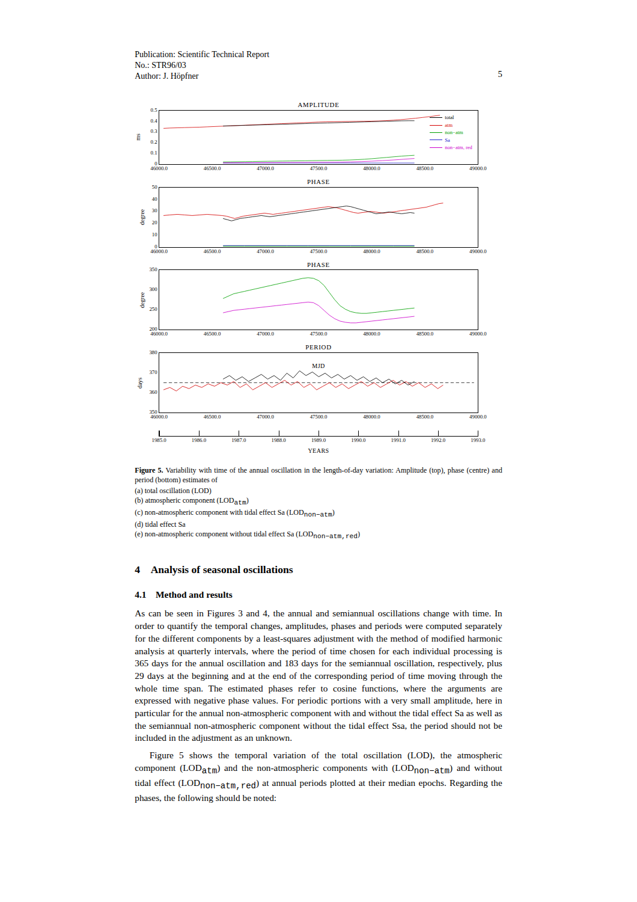Publication: Scientific Technical Report No.: STR96/03 Author: J. Höpfner
5
AMPLITUDE
ms 0.5 0.4 0.3 0.2 0.1 0 46000.0 46500.0 47000.0 47500.0 48000.0 48500.0 49000.0
total
atm
non−atm
Sa
non−atm, red
PHASE
degree 50 40 30 20 10 0 46000.0 46500.0 47000.0 47500.0 48000.0 48500.0 49000.0
PHASE
degree 350 300 250 200 46000.0 46500.0 47000.0 47500.0 48000.0 48500.0 49000.0
PERIOD
days 380 370 360 350 46000.0 46500.0 47000.0 47500.0 48000.0 48500.0 49000.0
MJD
1985.0 1986.0 1987.0 1988.0 1989.0 1990.0 1991.0 1992.0 1993.0
YEARS
Figure 5. Variability with time of the annual oscillation in the length-of-day variation: Amplitude (top), phase (centre) and period (bottom) estimates of
(a) total oscillation (LOD)
(b) atmospheric component (LODatm)
(c) non-atmospheric component with tidal effect Sa (LODnon−atm)
(d) tidal effect Sa
(e) non-atmospheric component without tidal effect Sa (LODnon−atm,red)
4 Analysis of seasonal oscillations
4.1 Method and results
As can be seen in Figures 3 and 4, the annual and semiannual oscillations change with time. In order to quantify the temporal changes, amplitudes, phases and periods were computed separately for the different components by a least-squares adjustment with the method of modified harmonic analysis at quarterly intervals, where the period of time chosen for each individual processing is 365 days for the annual oscillation and 183 days for the semiannual oscillation, respectively, plus 29 days at the beginning and at the end of the corresponding period of time moving through the whole time span. The estimated phases refer to cosine functions, where the arguments are expressed with negative phase values. For periodic portions with a very small amplitude, here in particular for the annual non-atmospheric component with and without the tidal effect Sa as well as the semiannual non-atmospheric component without the tidal effect Ssa, the period should not be included in the adjustment as an unknown.
Figure 5 shows the temporal variation of the total oscillation (LOD), the atmospheric component (LODatm) and the non-atmospheric components with (LODnon−atm) and without tidal effect (LODnon−atm,red) at annual periods plotted at their median epochs. Regarding the phases, the following should be noted: